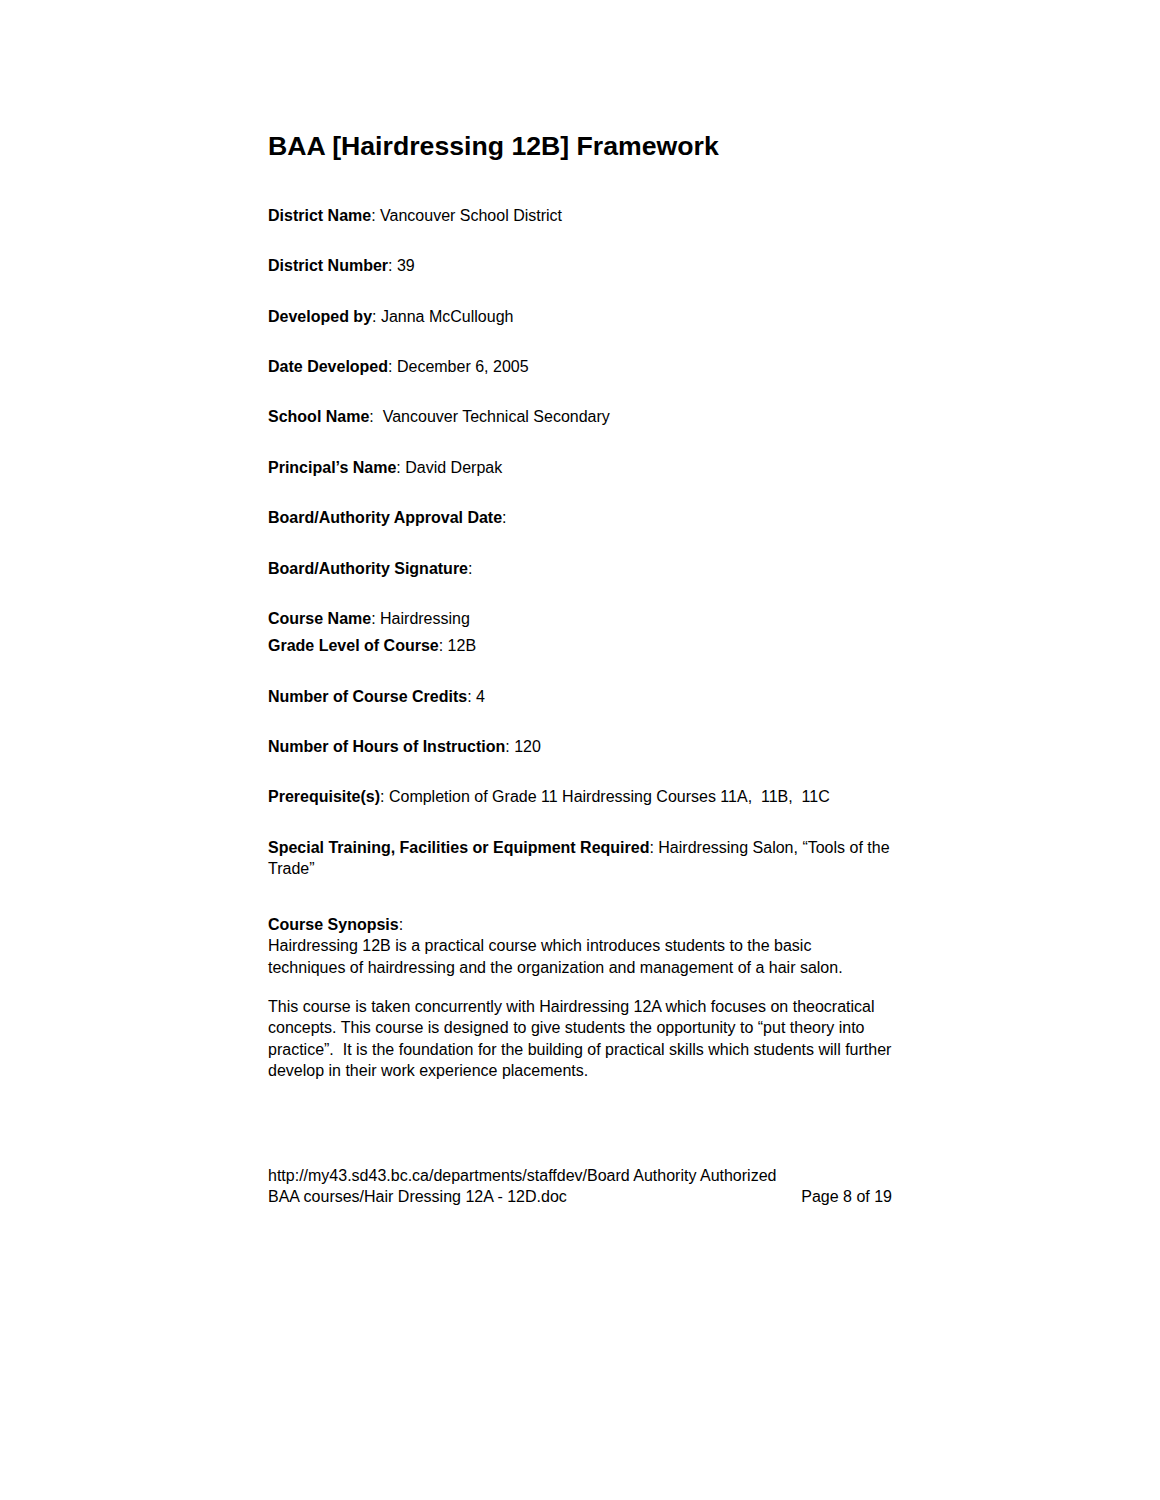BAA [Hairdressing 12B] Framework
District Name: Vancouver School District
District Number: 39
Developed by: Janna McCullough
Date Developed: December 6, 2005
School Name: Vancouver Technical Secondary
Principal’s Name: David Derpak
Board/Authority Approval Date:
Board/Authority Signature:
Course Name: Hairdressing
Grade Level of Course: 12B
Number of Course Credits: 4
Number of Hours of Instruction: 120
Prerequisite(s): Completion of Grade 11 Hairdressing Courses 11A, 11B, 11C
Special Training, Facilities or Equipment Required: Hairdressing Salon, “Tools of the Trade”
Course Synopsis:
Hairdressing 12B is a practical course which introduces students to the basic techniques of hairdressing and the organization and management of a hair salon.
This course is taken concurrently with Hairdressing 12A which focuses on theocratical concepts. This course is designed to give students the opportunity to “put theory into practice”. It is the foundation for the building of practical skills which students will further develop in their work experience placements.
http://my43.sd43.bc.ca/departments/staffdev/Board Authority Authorized BAA courses/Hair Dressing 12A - 12D.doc
Page 8 of 19